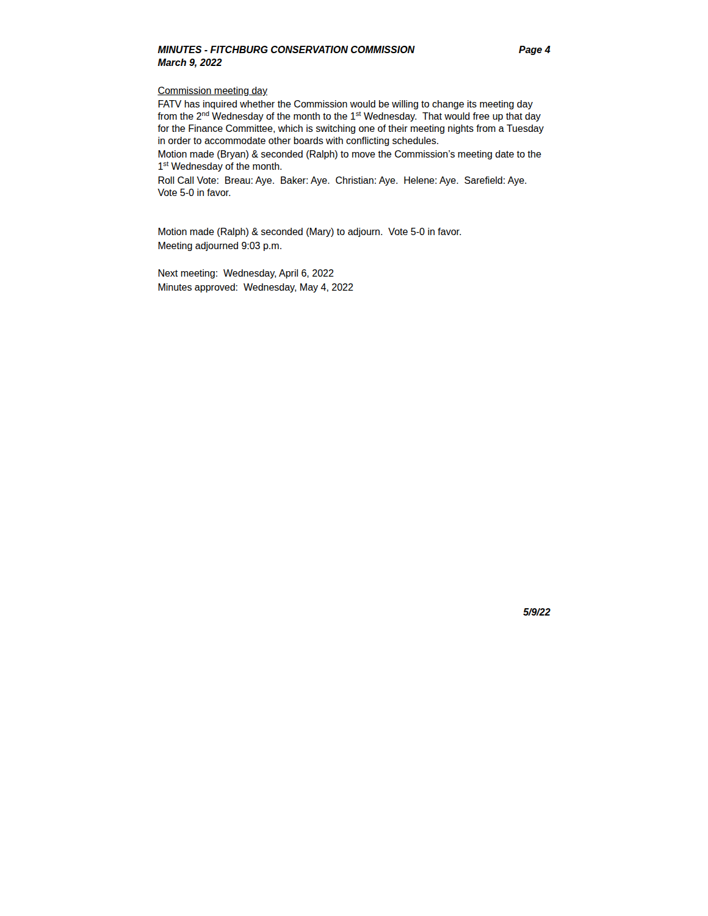MINUTES - FITCHBURG CONSERVATION COMMISSION
March 9, 2022
Page 4
Commission meeting day
FATV has inquired whether the Commission would be willing to change its meeting day from the 2nd Wednesday of the month to the 1st Wednesday. That would free up that day for the Finance Committee, which is switching one of their meeting nights from a Tuesday in order to accommodate other boards with conflicting schedules.
Motion made (Bryan) & seconded (Ralph) to move the Commission’s meeting date to the 1st Wednesday of the month.
Roll Call Vote: Breau: Aye. Baker: Aye. Christian: Aye. Helene: Aye. Sarefield: Aye. Vote 5-0 in favor.
Motion made (Ralph) & seconded (Mary) to adjourn. Vote 5-0 in favor.
Meeting adjourned 9:03 p.m.
Next meeting: Wednesday, April 6, 2022
Minutes approved: Wednesday, May 4, 2022
5/9/22